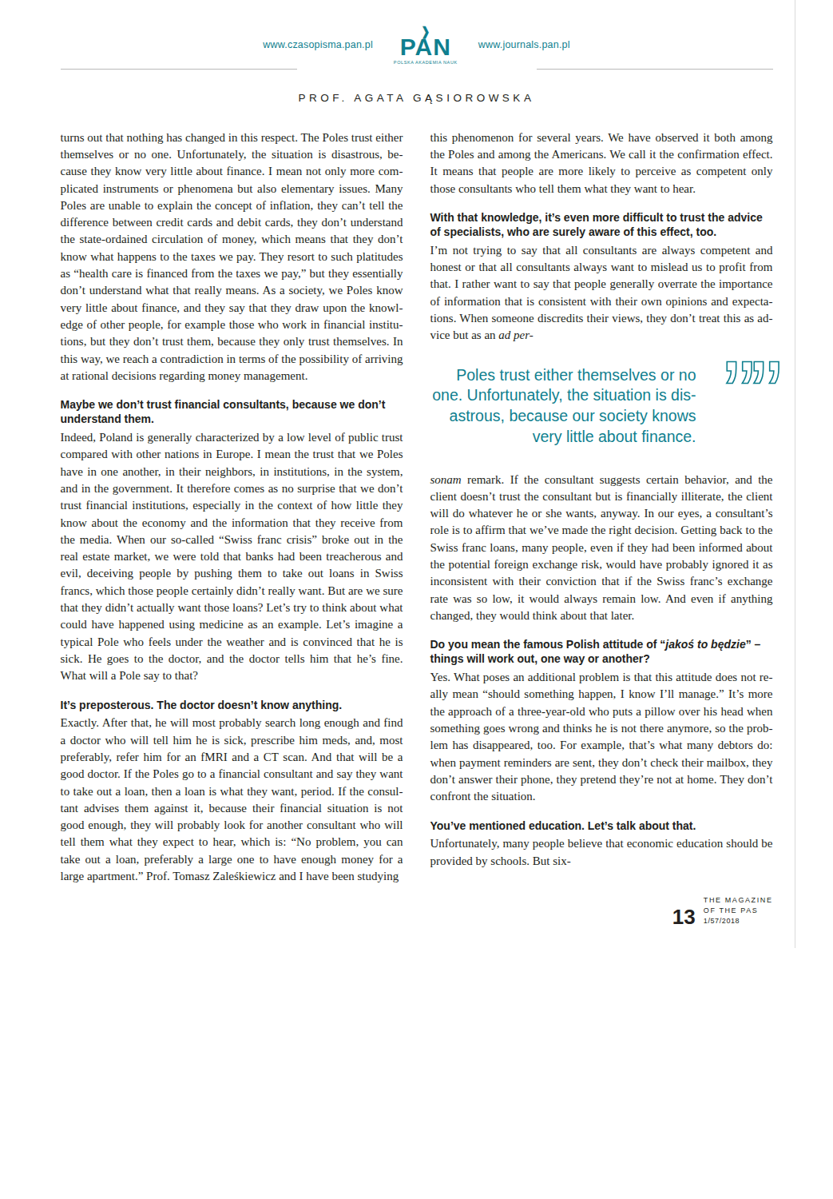www.czasopisma.pan.pl
❱ PAN POLSKA AKADEMIA NAUK
www.journals.pan.pl
Prof. Agata Gąsiorowska
turns out that nothing has changed in this respect. The Poles trust either themselves or no one. Unfortunately, the situation is disastrous, because they know very little about finance. I mean not only more complicated instruments or phenomena but also elementary issues. Many Poles are unable to explain the concept of inflation, they can’t tell the difference between credit cards and debit cards, they don’t understand the state-ordained circulation of money, which means that they don’t know what happens to the taxes we pay. They resort to such platitudes as “health care is financed from the taxes we pay,” but they essentially don’t understand what that really means. As a society, we Poles know very little about finance, and they say that they draw upon the knowledge of other people, for example those who work in financial institutions, but they don’t trust them, because they only trust themselves. In this way, we reach a contradiction in terms of the possibility of arriving at rational decisions regarding money management.
Maybe we don’t trust financial consultants, because we don’t understand them.
Indeed, Poland is generally characterized by a low level of public trust compared with other nations in Europe. I mean the trust that we Poles have in one another, in their neighbors, in institutions, in the system, and in the government. It therefore comes as no surprise that we don’t trust financial institutions, especially in the context of how little they know about the economy and the information that they receive from the media. When our so-called “Swiss franc crisis” broke out in the real estate market, we were told that banks had been treacherous and evil, deceiving people by pushing them to take out loans in Swiss francs, which those people certainly didn’t really want. But are we sure that they didn’t actually want those loans? Let’s try to think about what could have happened using medicine as an example. Let’s imagine a typical Pole who feels under the weather and is convinced that he is sick. He goes to the doctor, and the doctor tells him that he’s fine. What will a Pole say to that?
It’s preposterous. The doctor doesn’t know anything.
Exactly. After that, he will most probably search long enough and find a doctor who will tell him he is sick, prescribe him meds, and, most preferably, refer him for an fMRI and a CT scan. And that will be a good doctor. If the Poles go to a financial consultant and say they want to take out a loan, then a loan is what they want, period. If the consultant advises them against it, because their financial situation is not good enough, they will probably look for another consultant who will tell them what they expect to hear, which is: “No problem, you can take out a loan, preferably a large one to have enough money for a large apartment.” Prof. Tomasz Zaleśkiewicz and I have been studying
this phenomenon for several years. We have observed it both among the Poles and among the Americans. We call it the confirmation effect. It means that people are more likely to perceive as competent only those consultants who tell them what they want to hear.
With that knowledge, it’s even more difficult to trust the advice of specialists, who are surely aware of this effect, too.
I’m not trying to say that all consultants are always competent and honest or that all consultants always want to mislead us to profit from that. I rather want to say that people generally overrate the importance of information that is consistent with their own opinions and expectations. When someone discredits their views, they don’t treat this as advice but as an ad per-
””
Poles trust either themselves or no one. Unfortunately, the situation is disastrous, because our society knows very little about finance.
sonam remark. If the consultant suggests certain behavior, and the client doesn’t trust the consultant but is financially illiterate, the client will do whatever he or she wants, anyway. In our eyes, a consultant’s role is to affirm that we’ve made the right decision. Getting back to the Swiss franc loans, many people, even if they had been informed about the potential foreign exchange risk, would have probably ignored it as inconsistent with their conviction that if the Swiss franc’s exchange rate was so low, it would always remain low. And even if anything changed, they would think about that later.
Do you mean the famous Polish attitude of “jakoś to będzie” – things will work out, one way or another?
Yes. What poses an additional problem is that this attitude does not really mean “should something happen, I know I’ll manage.” It’s more the approach of a three-year-old who puts a pillow over his head when something goes wrong and thinks he is not there anymore, so the problem has disappeared, too. For example, that’s what many debtors do: when payment reminders are sent, they don’t check their mailbox, they don’t answer their phone, they pretend they’re not at home. They don’t confront the situation.
You’ve mentioned education. Let’s talk about that.
Unfortunately, many people believe that economic education should be provided by schools. But six-
13 The Magazine
of the PAS
1/57/2018